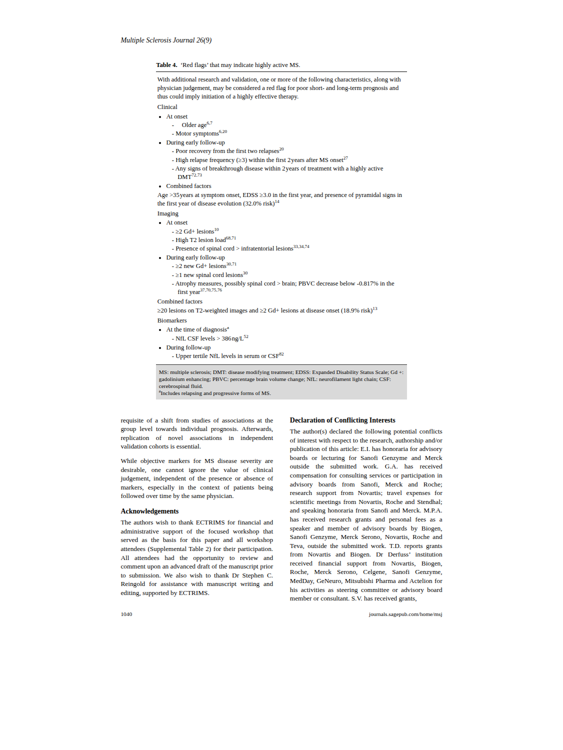Multiple Sclerosis Journal 26(9)
Table 4. ‘Red flags’ that may indicate highly active MS.
| With additional research and validation, one or more of the following characteristics, along with physician judgement, may be considered a red flag for poor short- and long-term prognosis and thus could imply initiation of a highly effective therapy. Clinical At onset Older age 6,7 Motor symptoms 6,20 During early follow-up Poor recovery from the first two relapses 20 High relapse frequency (≥3) within the first 2 years after MS onset 27 Any signs of breakthrough disease within 2 years of treatment with a highly active DMT 72,73 Combined factors Age >35 years at symptom onset, EDSS ≥3.0 in the first year, and presence of pyramidal signs in the first year of disease evolution (32.0% risk) 14 Imaging At onset ≥2 Gd+ lesions 10 High T2 lesion load 68,71 Presence of spinal cord > infratentorial lesions 33,34,74 During early follow-up ≥2 new Gd+ lesions 30,71 ≥1 new spinal cord lesions 30 Atrophy measures, possibly spinal cord > brain; PBVC decrease below -0.817% in the first year 37,70,75,76 Combined factors ≥20 lesions on T2-weighted images and ≥2 Gd+ lesions at disease onset (18.9% risk) 13 Biomarkers At the time of diagnosis a NfL CSF levels > 386 ng/L 52 During follow-up Upper tertile NfL levels in serum or CSF 82 |
MS: multiple sclerosis; DMT: disease modifying treatment; EDSS: Expanded Disability Status Scale; Gd +: gadolinium enhancing; PBVC: percentage brain volume change; NfL: neurofilament light chain; CSF: cerebrospinal fluid.
aIncludes relapsing and progressive forms of MS.
requisite of a shift from studies of associations at the group level towards individual prognosis. Afterwards, replication of novel associations in independent validation cohorts is essential.
While objective markers for MS disease severity are desirable, one cannot ignore the value of clinical judgement, independent of the presence or absence of markers, especially in the context of patients being followed over time by the same physician.
Acknowledgements
The authors wish to thank ECTRIMS for financial and administrative support of the focused workshop that served as the basis for this paper and all workshop attendees (Supplemental Table 2) for their participation. All attendees had the opportunity to review and comment upon an advanced draft of the manuscript prior to submission. We also wish to thank Dr Stephen C. Reingold for assistance with manuscript writing and editing, supported by ECTRIMS.
Declaration of Conflicting Interests
The author(s) declared the following potential conflicts of interest with respect to the research, authorship and/or publication of this article: E.I. has honoraria for advisory boards or lecturing for Sanofi Genzyme and Merck outside the submitted work. G.A. has received compensation for consulting services or participation in advisory boards from Sanofi, Merck and Roche; research support from Novartis; travel expenses for scientific meetings from Novartis, Roche and Stendhal; and speaking honoraria from Sanofi and Merck. M.P.A. has received research grants and personal fees as a speaker and member of advisory boards by Biogen, Sanofi Genzyme, Merck Serono, Novartis, Roche and Teva, outside the submitted work. T.D. reports grants from Novartis and Biogen. Dr Derfuss’ institution received financial support from Novartis, Biogen, Roche, Merck Serono, Celgene, Sanofi Genzyme, MedDay, GeNeuro, Mitsubishi Pharma and Actelion for his activities as steering committee or advisory board member or consultant. S.V. has received grants,
1040 journals.sagepub.com/home/msj